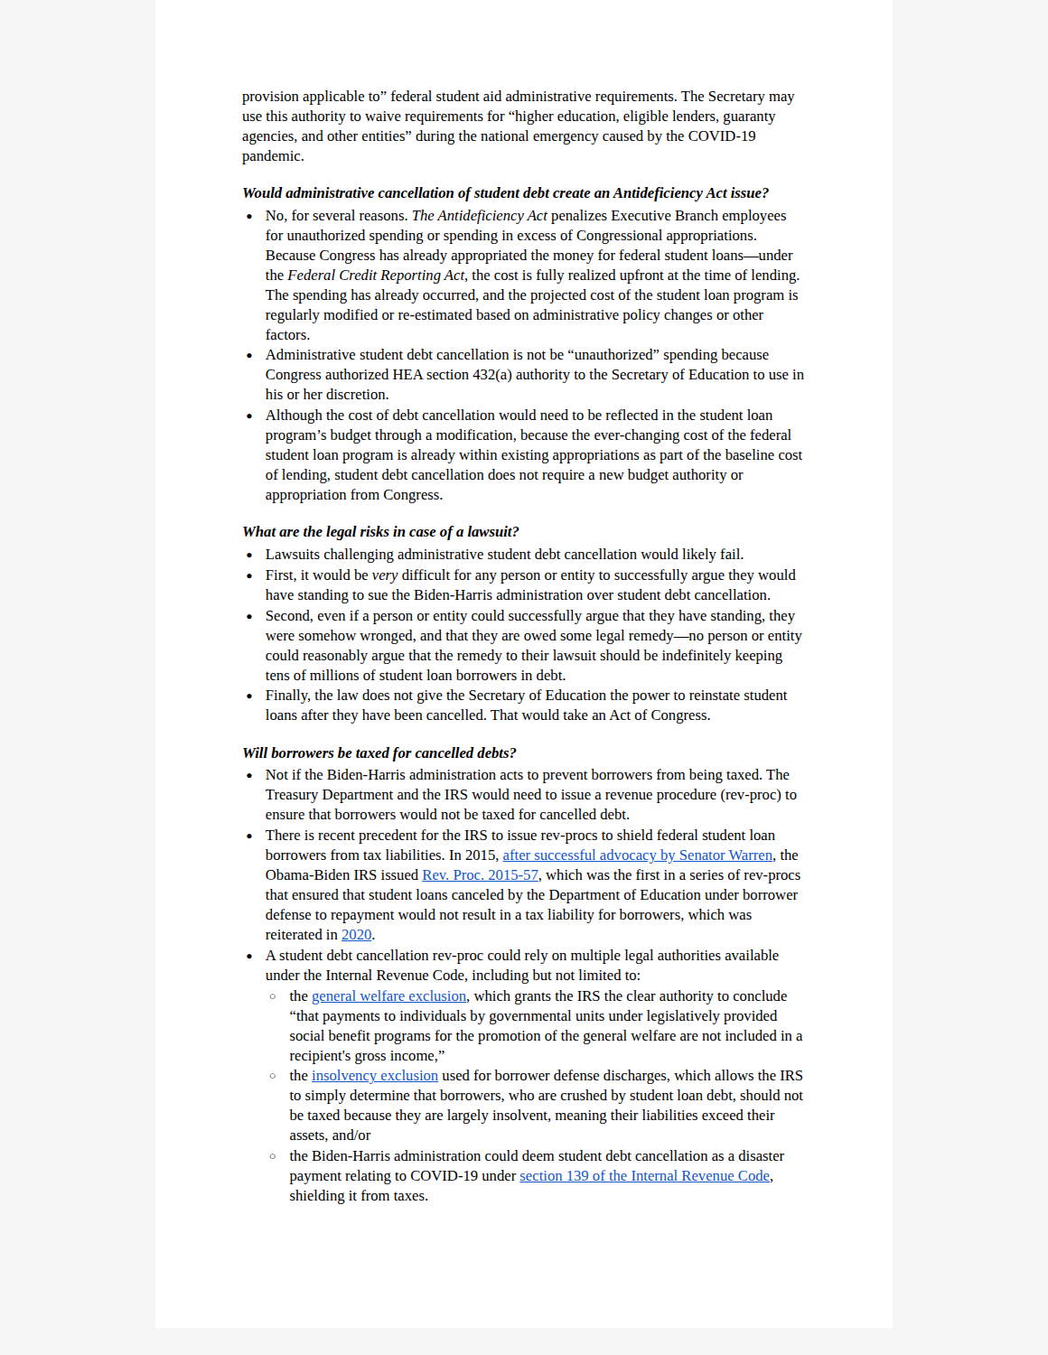provision applicable to” federal student aid administrative requirements. The Secretary may use this authority to waive requirements for “higher education, eligible lenders, guaranty agencies, and other entities” during the national emergency caused by the COVID-19 pandemic.
Would administrative cancellation of student debt create an Antideficiency Act issue?
No, for several reasons. The Antideficiency Act penalizes Executive Branch employees for unauthorized spending or spending in excess of Congressional appropriations. Because Congress has already appropriated the money for federal student loans—under the Federal Credit Reporting Act, the cost is fully realized upfront at the time of lending. The spending has already occurred, and the projected cost of the student loan program is regularly modified or re-estimated based on administrative policy changes or other factors.
Administrative student debt cancellation is not be “unauthorized” spending because Congress authorized HEA section 432(a) authority to the Secretary of Education to use in his or her discretion.
Although the cost of debt cancellation would need to be reflected in the student loan program’s budget through a modification, because the ever-changing cost of the federal student loan program is already within existing appropriations as part of the baseline cost of lending, student debt cancellation does not require a new budget authority or appropriation from Congress.
What are the legal risks in case of a lawsuit?
Lawsuits challenging administrative student debt cancellation would likely fail.
First, it would be very difficult for any person or entity to successfully argue they would have standing to sue the Biden-Harris administration over student debt cancellation.
Second, even if a person or entity could successfully argue that they have standing, they were somehow wronged, and that they are owed some legal remedy—no person or entity could reasonably argue that the remedy to their lawsuit should be indefinitely keeping tens of millions of student loan borrowers in debt.
Finally, the law does not give the Secretary of Education the power to reinstate student loans after they have been cancelled. That would take an Act of Congress.
Will borrowers be taxed for cancelled debts?
Not if the Biden-Harris administration acts to prevent borrowers from being taxed. The Treasury Department and the IRS would need to issue a revenue procedure (rev-proc) to ensure that borrowers would not be taxed for cancelled debt.
There is recent precedent for the IRS to issue rev-procs to shield federal student loan borrowers from tax liabilities. In 2015, after successful advocacy by Senator Warren, the Obama-Biden IRS issued Rev. Proc. 2015-57, which was the first in a series of rev-procs that ensured that student loans canceled by the Department of Education under borrower defense to repayment would not result in a tax liability for borrowers, which was reiterated in 2020.
A student debt cancellation rev-proc could rely on multiple legal authorities available under the Internal Revenue Code, including but not limited to:
the general welfare exclusion, which grants the IRS the clear authority to conclude “that payments to individuals by governmental units under legislatively provided social benefit programs for the promotion of the general welfare are not included in a recipient's gross income,”
the insolvency exclusion used for borrower defense discharges, which allows the IRS to simply determine that borrowers, who are crushed by student loan debt, should not be taxed because they are largely insolvent, meaning their liabilities exceed their assets, and/or
the Biden-Harris administration could deem student debt cancellation as a disaster payment relating to COVID-19 under section 139 of the Internal Revenue Code, shielding it from taxes.